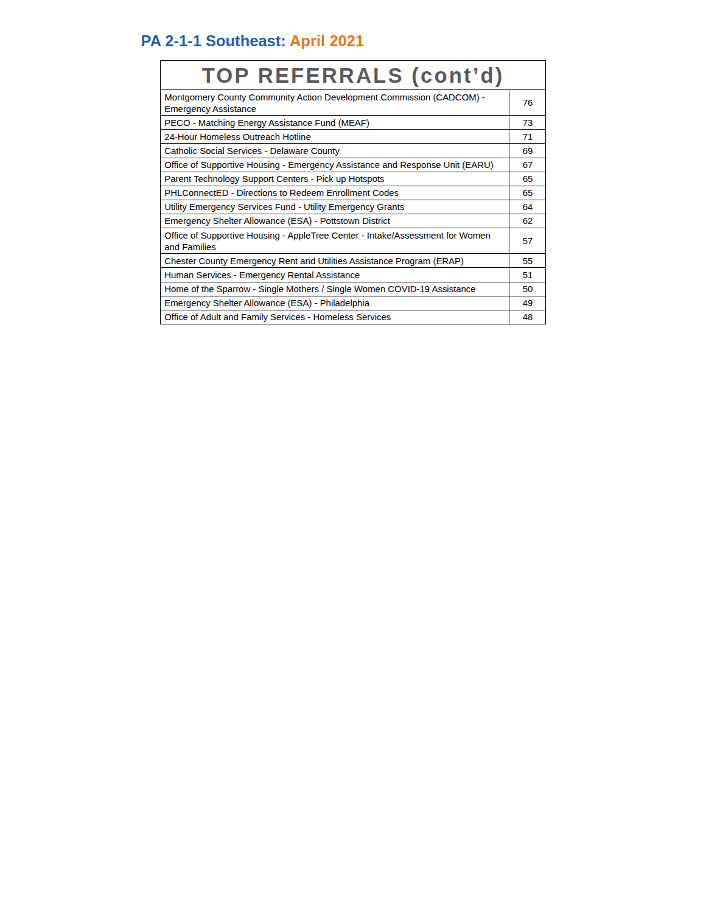PA 2-1-1 Southeast: April 2021
TOP REFERRALS (cont’d)
| Montgomery County Community Action Development Commission (CADCOM) - Emergency Assistance | 76 |
| PECO - Matching Energy Assistance Fund (MEAF) | 73 |
| 24-Hour Homeless Outreach Hotline | 71 |
| Catholic Social Services - Delaware County | 69 |
| Office of Supportive Housing - Emergency Assistance and Response Unit (EARU) | 67 |
| Parent Technology Support Centers - Pick up Hotspots | 65 |
| PHLConnectED - Directions to Redeem Enrollment Codes | 65 |
| Utility Emergency Services Fund - Utility Emergency Grants | 64 |
| Emergency Shelter Allowance (ESA) - Pottstown District | 62 |
| Office of Supportive Housing - AppleTree Center - Intake/Assessment for Women and Families | 57 |
| Chester County Emergency Rent and Utilities Assistance Program (ERAP) | 55 |
| Human Services - Emergency Rental Assistance | 51 |
| Home of the Sparrow - Single Mothers / Single Women COVID-19 Assistance | 50 |
| Emergency Shelter Allowance (ESA) - Philadelphia | 49 |
| Office of Adult and Family Services - Homeless Services | 48 |